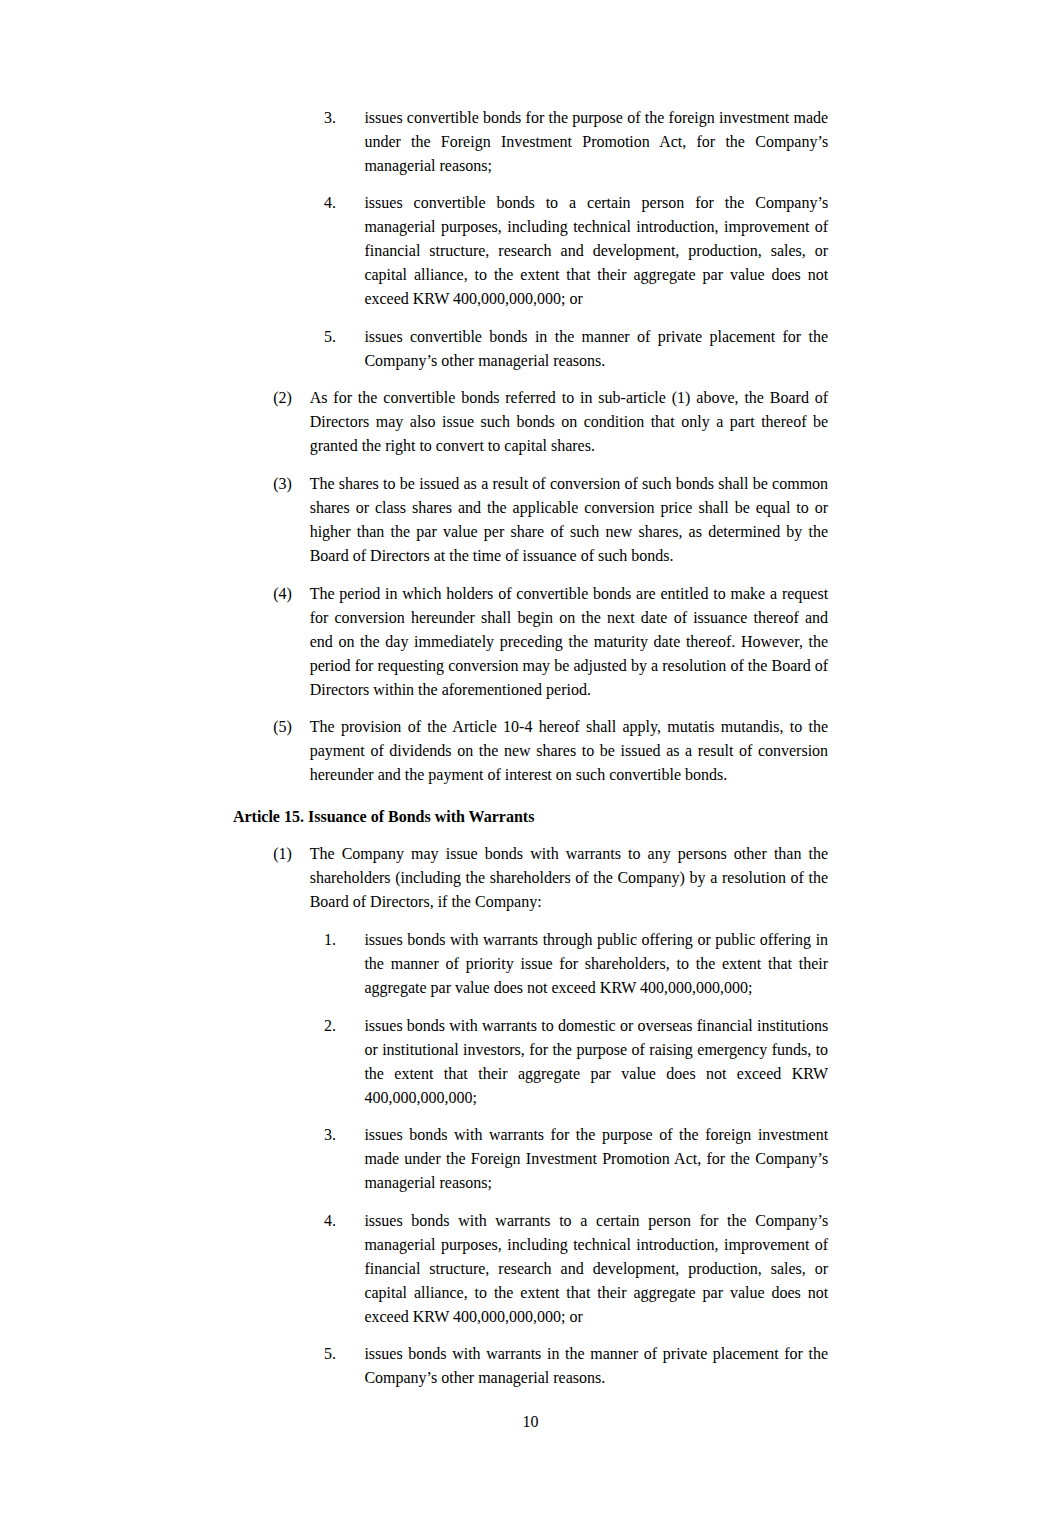3. issues convertible bonds for the purpose of the foreign investment made under the Foreign Investment Promotion Act, for the Company’s managerial reasons;
4. issues convertible bonds to a certain person for the Company’s managerial purposes, including technical introduction, improvement of financial structure, research and development, production, sales, or capital alliance, to the extent that their aggregate par value does not exceed KRW 400,000,000,000; or
5. issues convertible bonds in the manner of private placement for the Company’s other managerial reasons.
(2) As for the convertible bonds referred to in sub-article (1) above, the Board of Directors may also issue such bonds on condition that only a part thereof be granted the right to convert to capital shares.
(3) The shares to be issued as a result of conversion of such bonds shall be common shares or class shares and the applicable conversion price shall be equal to or higher than the par value per share of such new shares, as determined by the Board of Directors at the time of issuance of such bonds.
(4) The period in which holders of convertible bonds are entitled to make a request for conversion hereunder shall begin on the next date of issuance thereof and end on the day immediately preceding the maturity date thereof. However, the period for requesting conversion may be adjusted by a resolution of the Board of Directors within the aforementioned period.
(5) The provision of the Article 10-4 hereof shall apply, mutatis mutandis, to the payment of dividends on the new shares to be issued as a result of conversion hereunder and the payment of interest on such convertible bonds.
Article 15. Issuance of Bonds with Warrants
(1) The Company may issue bonds with warrants to any persons other than the shareholders (including the shareholders of the Company) by a resolution of the Board of Directors, if the Company:
1. issues bonds with warrants through public offering or public offering in the manner of priority issue for shareholders, to the extent that their aggregate par value does not exceed KRW 400,000,000,000;
2. issues bonds with warrants to domestic or overseas financial institutions or institutional investors, for the purpose of raising emergency funds, to the extent that their aggregate par value does not exceed KRW 400,000,000,000;
3. issues bonds with warrants for the purpose of the foreign investment made under the Foreign Investment Promotion Act, for the Company’s managerial reasons;
4. issues bonds with warrants to a certain person for the Company’s managerial purposes, including technical introduction, improvement of financial structure, research and development, production, sales, or capital alliance, to the extent that their aggregate par value does not exceed KRW 400,000,000,000; or
5. issues bonds with warrants in the manner of private placement for the Company’s other managerial reasons.
10